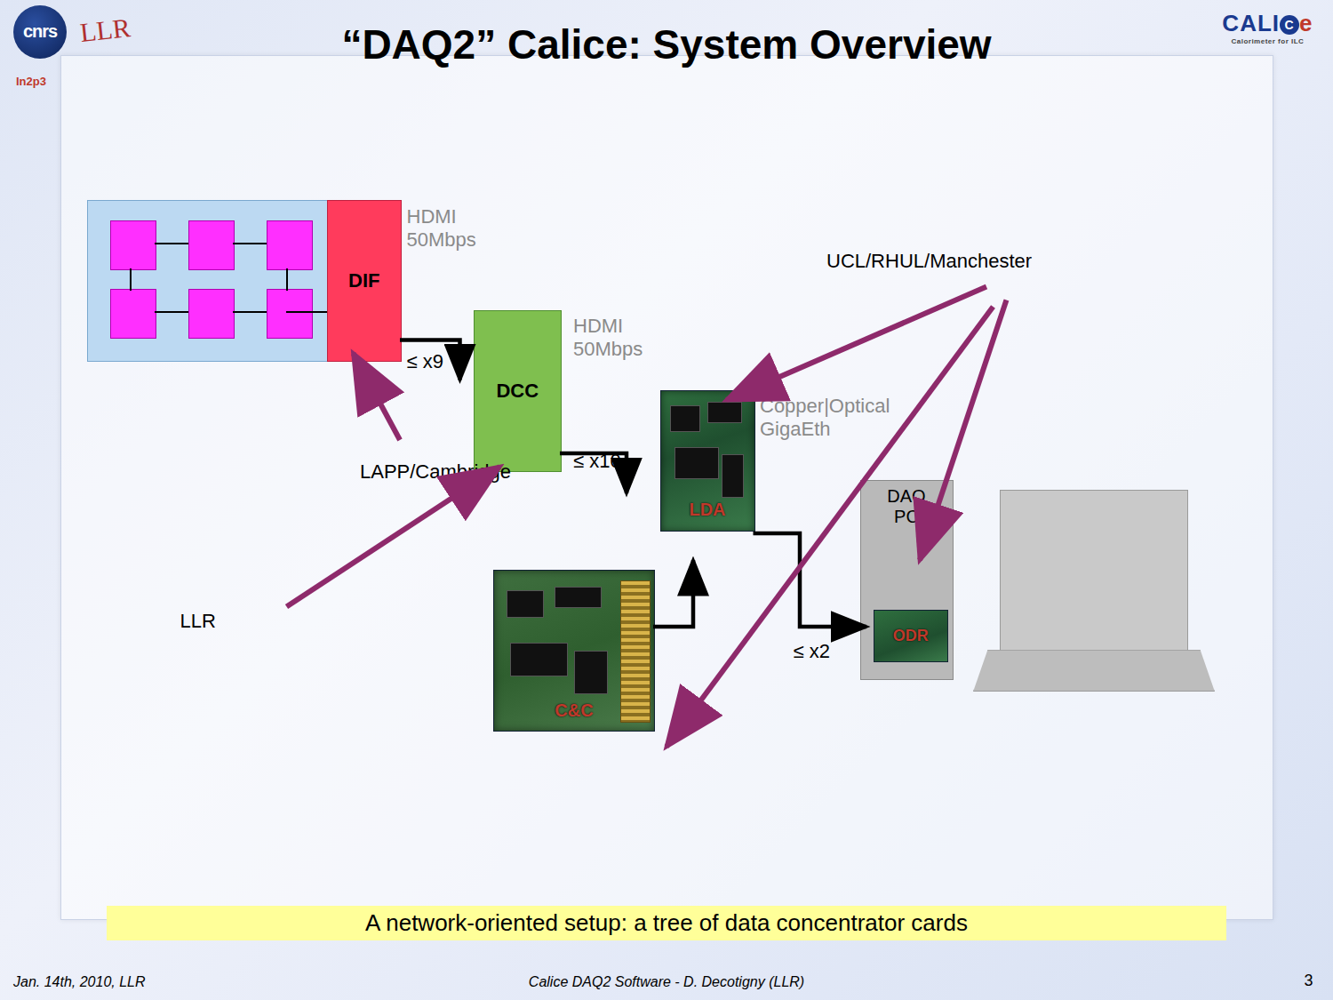cnrs
In2p3
LLR
CALICe
Calorimeter for ILC
“DAQ2” Calice: System Overview
DIF
DCC
LDA
C&C
DAQ
PC
ODR
HDMI
50Mbps
HDMI
50Mbps
Copper|Optical
GigaEth
≤ x9
≤ x10
≤ x2
LAPP/Cambridge
LLR
UCL/RHUL/Manchester
A network-oriented setup: a tree of data concentrator cards
Jan. 14th, 2010, LLR
Calice DAQ2 Software - D. Decotigny (LLR)
3